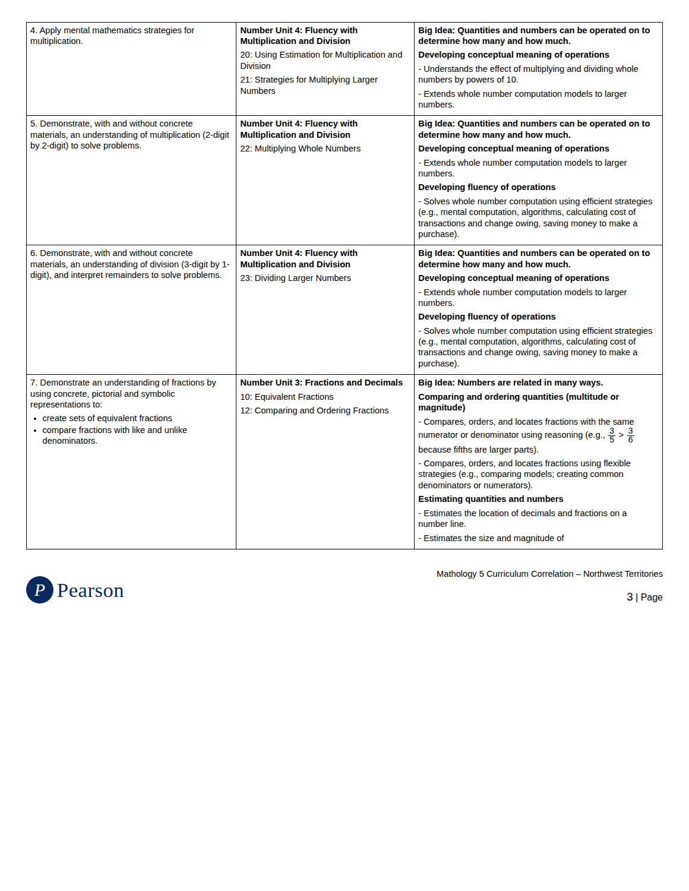| 4. Apply mental mathematics strategies for multiplication. | Number Unit 4: Fluency with Multiplication and Division 20: Using Estimation for Multiplication and Division 21: Strategies for Multiplying Larger Numbers | Big Idea: Quantities and numbers can be operated on to determine how many and how much. Developing conceptual meaning of operations - Understands the effect of multiplying and dividing whole numbers by powers of 10. - Extends whole number computation models to larger numbers. |
| 5. Demonstrate, with and without concrete materials, an understanding of multiplication (2-digit by 2-digit) to solve problems. | Number Unit 4: Fluency with Multiplication and Division 22: Multiplying Whole Numbers | Big Idea: Quantities and numbers can be operated on to determine how many and how much. Developing conceptual meaning of operations - Extends whole number computation models to larger numbers. Developing fluency of operations - Solves whole number computation using efficient strategies (e.g., mental computation, algorithms, calculating cost of transactions and change owing, saving money to make a purchase). |
| 6. Demonstrate, with and without concrete materials, an understanding of division (3-digit by 1-digit), and interpret remainders to solve problems. | Number Unit 4: Fluency with Multiplication and Division 23: Dividing Larger Numbers | Big Idea: Quantities and numbers can be operated on to determine how many and how much. Developing conceptual meaning of operations - Extends whole number computation models to larger numbers. Developing fluency of operations - Solves whole number computation using efficient strategies (e.g., mental computation, algorithms, calculating cost of transactions and change owing, saving money to make a purchase). |
| 7. Demonstrate an understanding of fractions by using concrete, pictorial and symbolic representations to: create sets of equivalent fractions compare fractions with like and unlike denominators. | Number Unit 3: Fractions and Decimals 10: Equivalent Fractions 12: Comparing and Ordering Fractions | Big Idea: Numbers are related in many ways. Comparing and ordering quantities (multitude or magnitude) - Compares, orders, and locates fractions with the same numerator or denominator using reasoning (e.g., 3 5 > 3 6 because fifths are larger parts). - Compares, orders, and locates fractions using flexible strategies (e.g., comparing models; creating common denominators or numerators). Estimating quantities and numbers - Estimates the location of decimals and fractions on a number line. - Estimates the size and magnitude of |
P
Pearson
Mathology 5 Curriculum Correlation – Northwest Territories
3 | Page